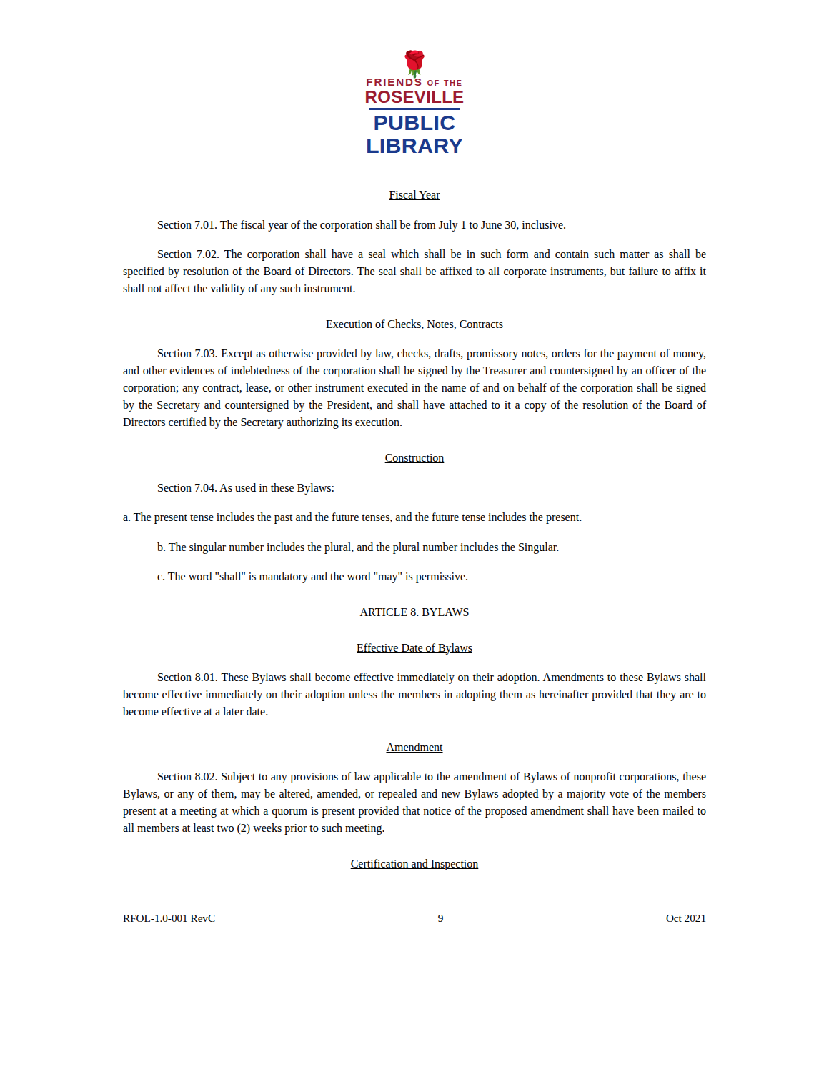🌹
FRIENDS OF THE
ROSEVILLE
PUBLIC
LIBRARY
Fiscal Year
Section 7.01. The fiscal year of the corporation shall be from July 1 to June 30, inclusive.
Section 7.02. The corporation shall have a seal which shall be in such form and contain such matter as shall be specified by resolution of the Board of Directors. The seal shall be affixed to all corporate instruments, but failure to affix it shall not affect the validity of any such instrument.
Execution of Checks, Notes, Contracts
Section 7.03. Except as otherwise provided by law, checks, drafts, promissory notes, orders for the payment of money, and other evidences of indebtedness of the corporation shall be signed by the Treasurer and countersigned by an officer of the corporation; any contract, lease, or other instrument executed in the name of and on behalf of the corporation shall be signed by the Secretary and countersigned by the President, and shall have attached to it a copy of the resolution of the Board of Directors certified by the Secretary authorizing its execution.
Construction
Section 7.04. As used in these Bylaws:
a. The present tense includes the past and the future tenses, and the future tense includes the present.
b. The singular number includes the plural, and the plural number includes the Singular.
c. The word "shall" is mandatory and the word "may" is permissive.
ARTICLE 8. BYLAWS
Effective Date of Bylaws
Section 8.01. These Bylaws shall become effective immediately on their adoption. Amendments to these Bylaws shall become effective immediately on their adoption unless the members in adopting them as hereinafter provided that they are to become effective at a later date.
Amendment
Section 8.02. Subject to any provisions of law applicable to the amendment of Bylaws of nonprofit corporations, these Bylaws, or any of them, may be altered, amended, or repealed and new Bylaws adopted by a majority vote of the members present at a meeting at which a quorum is present provided that notice of the proposed amendment shall have been mailed to all members at least two (2) weeks prior to such meeting.
Certification and Inspection
RFOL-1.0-001 RevC 9 Oct 2021